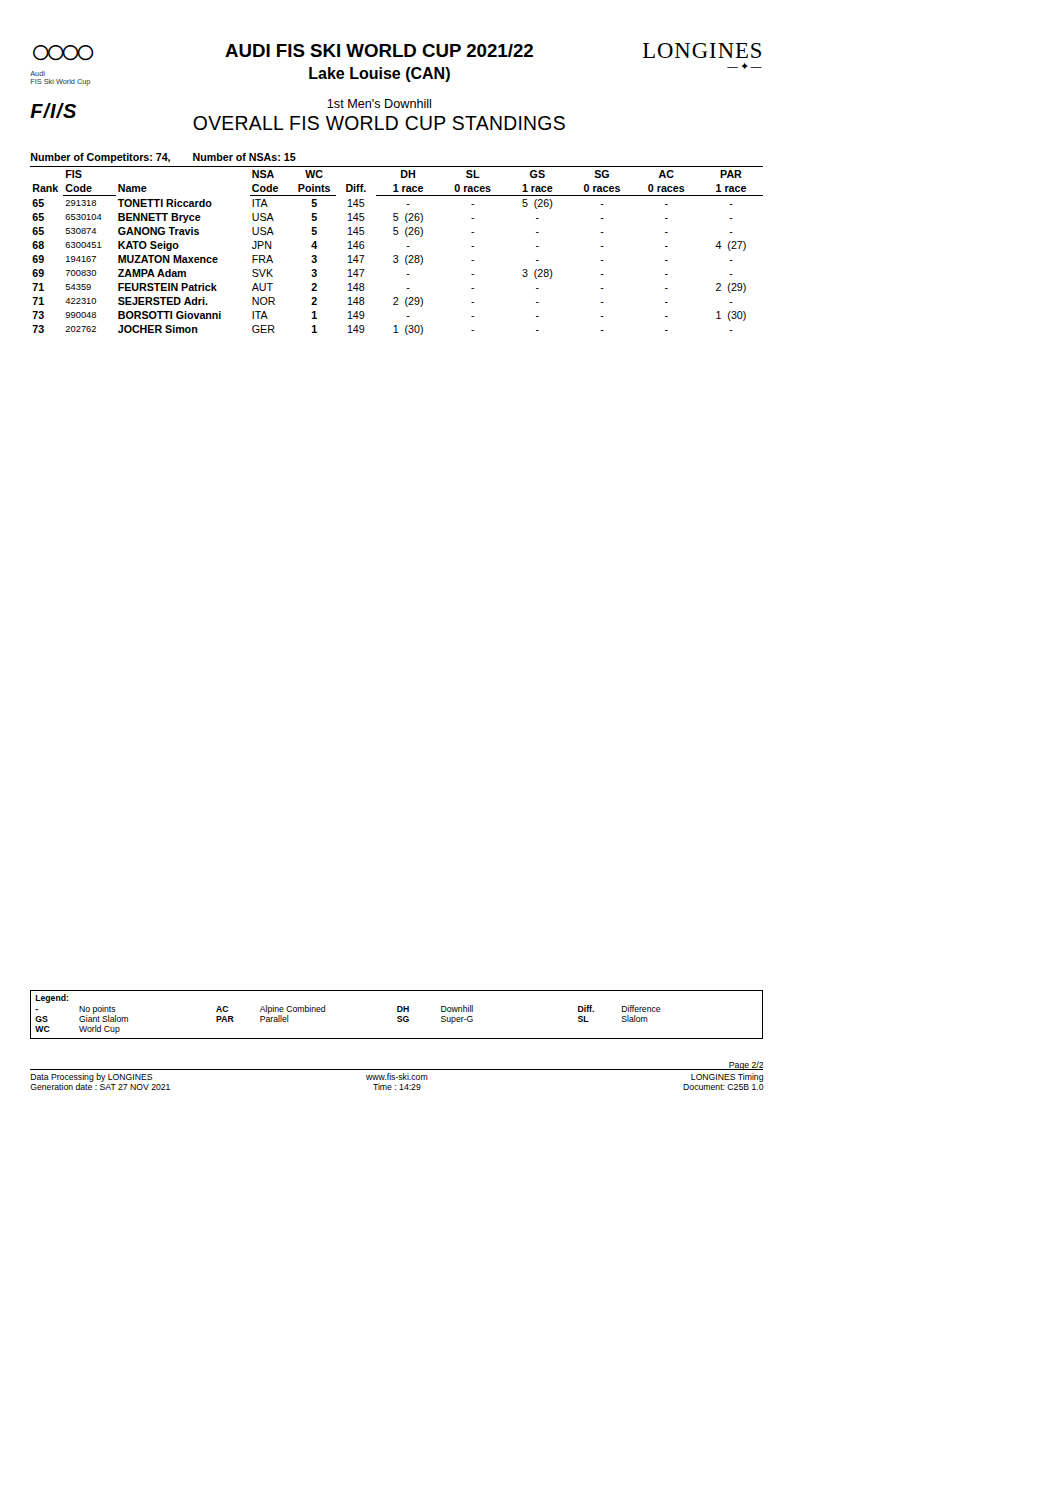○○○○
Audi
FIS Ski World Cup
F/I/S
AUDI FIS SKI WORLD CUP 2021/22
Lake Louise (CAN)
1st Men's Downhill
OVERALL FIS WORLD CUP STANDINGS
LONGINES
—✦—
Number of Competitors: 74, Number of NSAs: 15
| Rank | FIS | Name | NSA | WC | Diff. | DH | SL | GS | SG | AC | PAR |
| --- | --- | --- | --- | --- | --- | --- | --- | --- | --- | --- | --- |
| Code | Code | Points | 1 race | 0 races | 1 race | 0 races | 0 races | 1 race |
| 65 | 291318 | TONETTI Riccardo | ITA | 5 | 145 | - | - | 5 (26) | - | - | - |
| 65 | 6530104 | BENNETT Bryce | USA | 5 | 145 | 5 (26) | - | - | - | - | - |
| 65 | 530874 | GANONG Travis | USA | 5 | 145 | 5 (26) | - | - | - | - | - |
| 68 | 6300451 | KATO Seigo | JPN | 4 | 146 | - | - | - | - | - | 4 (27) |
| 69 | 194167 | MUZATON Maxence | FRA | 3 | 147 | 3 (28) | - | - | - | - | - |
| 69 | 700830 | ZAMPA Adam | SVK | 3 | 147 | - | - | 3 (28) | - | - | - |
| 71 | 54359 | FEURSTEIN Patrick | AUT | 2 | 148 | - | - | - | - | - | 2 (29) |
| 71 | 422310 | SEJERSTED Adri. | NOR | 2 | 148 | 2 (29) | - | - | - | - | - |
| 73 | 990048 | BORSOTTI Giovanni | ITA | 1 | 149 | - | - | - | - | - | 1 (30) |
| 73 | 202762 | JOCHER Simon | GER | 1 | 149 | 1 (30) | - | - | - | - | - |
Legend:
| - | No points | AC | Alpine Combined | DH | Downhill | Diff. | Difference |
| GS | Giant Slalom | PAR | Parallel | SG | Super-G | SL | Slalom |
| WC | World Cup | | | | | | |
Page 2/2
Data Processing by LONGINES
www.fis-ski.com
LONGINES Timing
Generation date : SAT 27 NOV 2021
Time : 14:29
Document: C25B 1.0